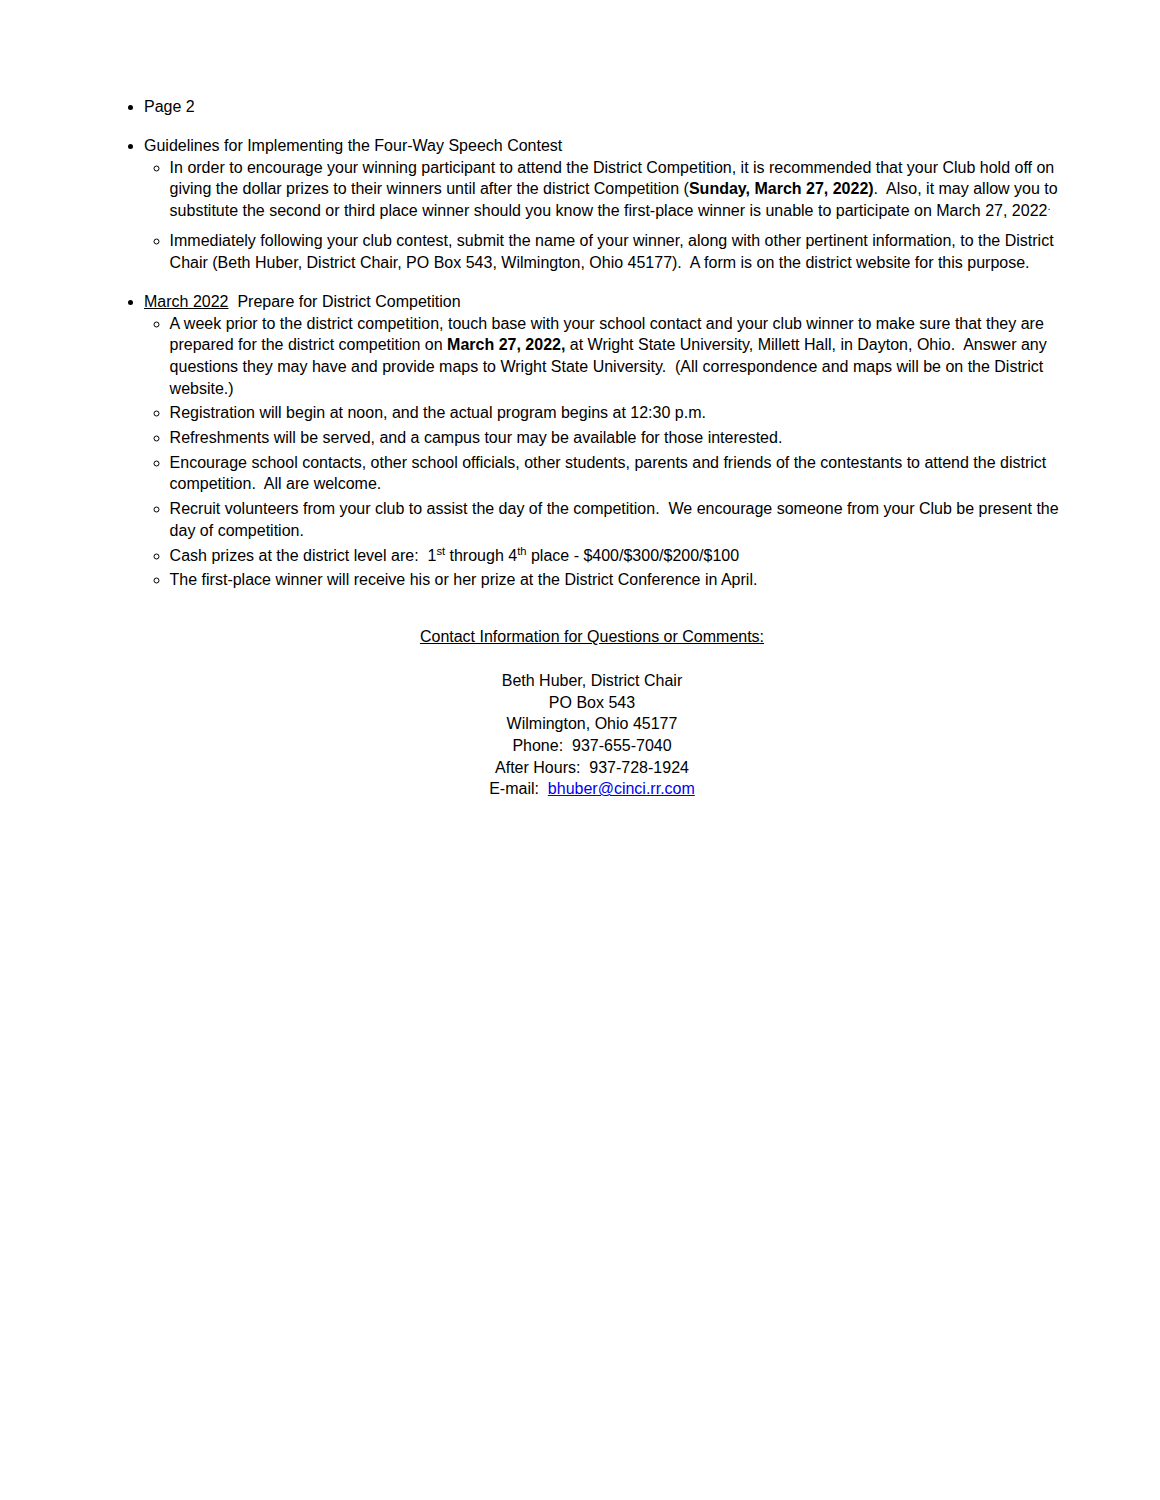Page 2
Guidelines for Implementing the Four-Way Speech Contest
In order to encourage your winning participant to attend the District Competition, it is recommended that your Club hold off on giving the dollar prizes to their winners until after the district Competition (Sunday, March 27, 2022). Also, it may allow you to substitute the second or third place winner should you know the first-place winner is unable to participate on March 27, 2022.
Immediately following your club contest, submit the name of your winner, along with other pertinent information, to the District Chair (Beth Huber, District Chair, PO Box 543, Wilmington, Ohio 45177). A form is on the district website for this purpose.
March 2022 Prepare for District Competition
A week prior to the district competition, touch base with your school contact and your club winner to make sure that they are prepared for the district competition on March 27, 2022, at Wright State University, Millett Hall, in Dayton, Ohio. Answer any questions they may have and provide maps to Wright State University. (All correspondence and maps will be on the District website.)
Registration will begin at noon, and the actual program begins at 12:30 p.m.
Refreshments will be served, and a campus tour may be available for those interested.
Encourage school contacts, other school officials, other students, parents and friends of the contestants to attend the district competition. All are welcome.
Recruit volunteers from your club to assist the day of the competition. We encourage someone from your Club be present the day of competition.
Cash prizes at the district level are: 1st through 4th place - $400/$300/$200/$100
The first-place winner will receive his or her prize at the District Conference in April.
Contact Information for Questions or Comments:
Beth Huber, District Chair
PO Box 543
Wilmington, Ohio 45177
Phone: 937-655-7040
After Hours: 937-728-1924
E-mail: bhuber@cinci.rr.com